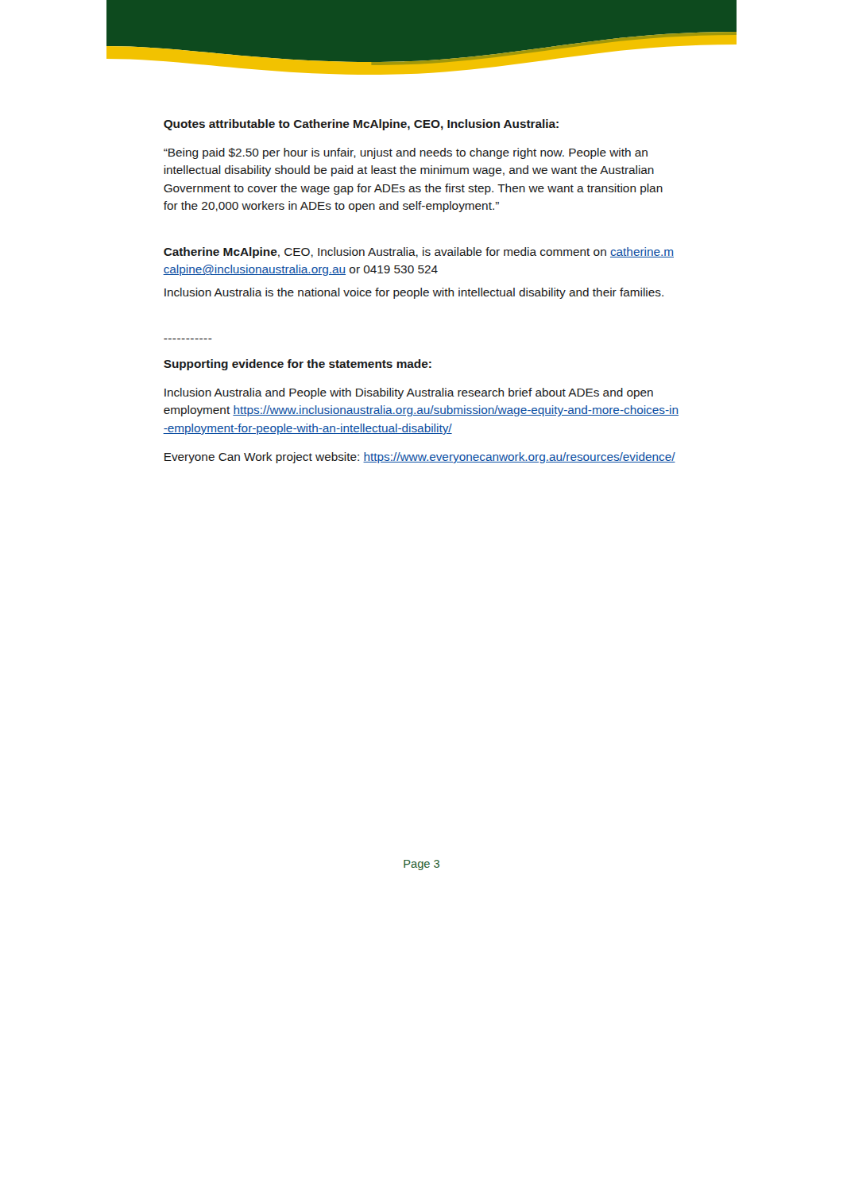Quotes attributable to Catherine McAlpine, CEO, Inclusion Australia:
“Being paid $2.50 per hour is unfair, unjust and needs to change right now. People with an intellectual disability should be paid at least the minimum wage, and we want the Australian Government to cover the wage gap for ADEs as the first step. Then we want a transition plan for the 20,000 workers in ADEs to open and self-employment.”
Catherine McAlpine, CEO, Inclusion Australia, is available for media comment on catherine.mcalpine@inclusionaustralia.org.au or 0419 530 524
Inclusion Australia is the national voice for people with intellectual disability and their families.
-----------
Supporting evidence for the statements made:
Inclusion Australia and People with Disability Australia research brief about ADEs and open employment https://www.inclusionaustralia.org.au/submission/wage-equity-and-more-choices-in-employment-for-people-with-an-intellectual-disability/
Everyone Can Work project website: https://www.everyonecanwork.org.au/resources/evidence/
Page 3